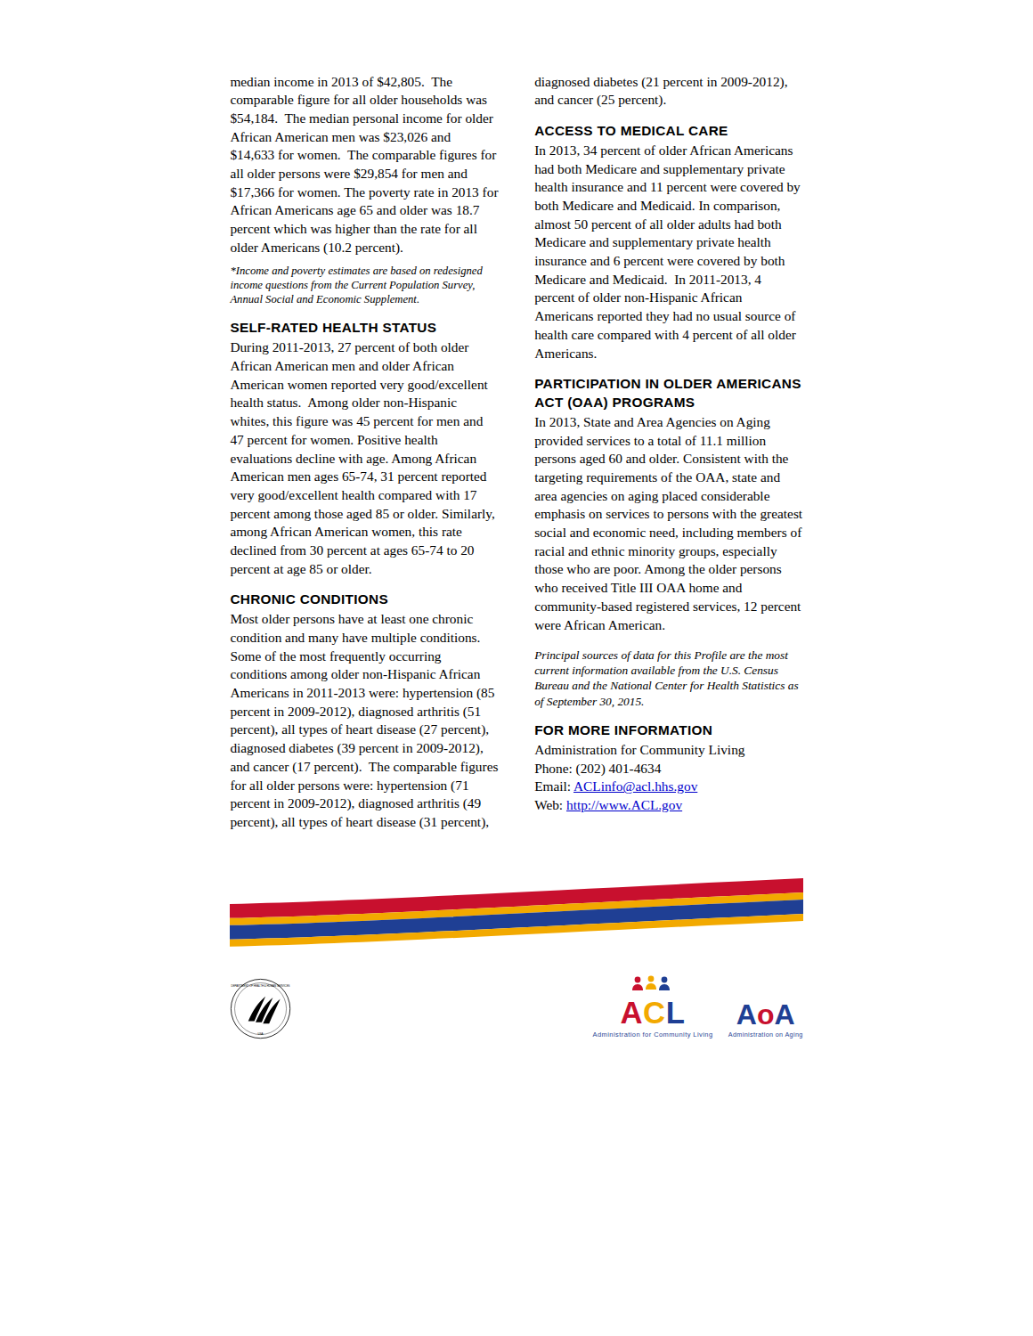median income in 2013 of $42,805. The comparable figure for all older households was $54,184. The median personal income for older African American men was $23,026 and $14,633 for women. The comparable figures for all older persons were $29,854 for men and $17,366 for women. The poverty rate in 2013 for African Americans age 65 and older was 18.7 percent which was higher than the rate for all older Americans (10.2 percent).
*Income and poverty estimates are based on redesigned income questions from the Current Population Survey, Annual Social and Economic Supplement.
Self-Rated Health Status
During 2011-2013, 27 percent of both older African American men and older African American women reported very good/excellent health status. Among older non-Hispanic whites, this figure was 45 percent for men and 47 percent for women. Positive health evaluations decline with age. Among African American men ages 65-74, 31 percent reported very good/excellent health compared with 17 percent among those aged 85 or older. Similarly, among African American women, this rate declined from 30 percent at ages 65-74 to 20 percent at age 85 or older.
Chronic Conditions
Most older persons have at least one chronic condition and many have multiple conditions. Some of the most frequently occurring conditions among older non-Hispanic African Americans in 2011-2013 were: hypertension (85 percent in 2009-2012), diagnosed arthritis (51 percent), all types of heart disease (27 percent), diagnosed diabetes (39 percent in 2009-2012), and cancer (17 percent). The comparable figures for all older persons were: hypertension (71 percent in 2009-2012), diagnosed arthritis (49 percent), all types of heart disease (31 percent), diagnosed diabetes (21 percent in 2009-2012), and cancer (25 percent).
Access to Medical Care
In 2013, 34 percent of older African Americans had both Medicare and supplementary private health insurance and 11 percent were covered by both Medicare and Medicaid. In comparison, almost 50 percent of all older adults had both Medicare and supplementary private health insurance and 6 percent were covered by both Medicare and Medicaid. In 2011-2013, 4 percent of older non-Hispanic African Americans reported they had no usual source of health care compared with 4 percent of all older Americans.
Participation in Older Americans Act (OAA) Programs
In 2013, State and Area Agencies on Aging provided services to a total of 11.1 million persons aged 60 and older. Consistent with the targeting requirements of the OAA, state and area agencies on aging placed considerable emphasis on services to persons with the greatest social and economic need, including members of racial and ethnic minority groups, especially those who are poor. Among the older persons who received Title III OAA home and community-based registered services, 12 percent were African American.
Principal sources of data for this Profile are the most current information available from the U.S. Census Bureau and the National Center for Health Statistics as of September 30, 2015.
For More Information
Administration for Community Living
Phone: (202) 401-4634
Email: ACLinfo@acl.hhs.gov
Web: http://www.ACL.gov
DEPARTMENT OF HEALTH & HUMAN SERVICES USA
ACL
Administration for Community Living
Ao A
Administration on Aging